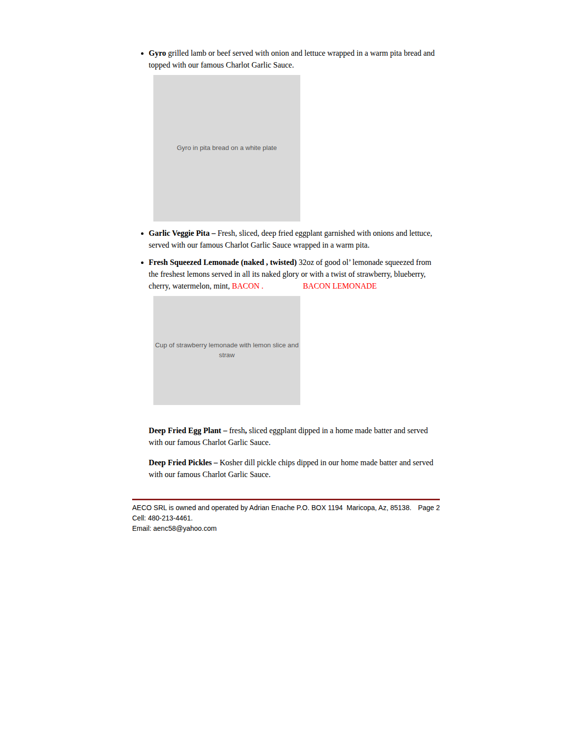Gyro grilled lamb or beef served with onion and lettuce wrapped in a warm pita bread and topped with our famous Charlot Garlic Sauce.
Gyro in pita bread on a white plate
Garlic Veggie Pita – Fresh, sliced, deep fried eggplant garnished with onions and lettuce, served with our famous Charlot Garlic Sauce wrapped in a warm pita.
Fresh Squeezed Lemonade (naked , twisted) 32oz of good ol’ lemonade squeezed from the freshest lemons served in all its naked glory or with a twist of strawberry, blueberry, cherry, watermelon, mint, BACON . BACON LEMONADE
Cup of strawberry lemonade with lemon slice and straw
Deep Fried Egg Plant – fresh, sliced eggplant dipped in a home made batter and served with our famous Charlot Garlic Sauce.
Deep Fried Pickles – Kosher dill pickle chips dipped in our home made batter and served with our famous Charlot Garlic Sauce.
AECO SRL is owned and operated by Adrian Enache P.O. BOX 1194 Maricopa, Az, 85138. Cell: 480-213-4461. Email: aenc58@yahoo.com
Page 2